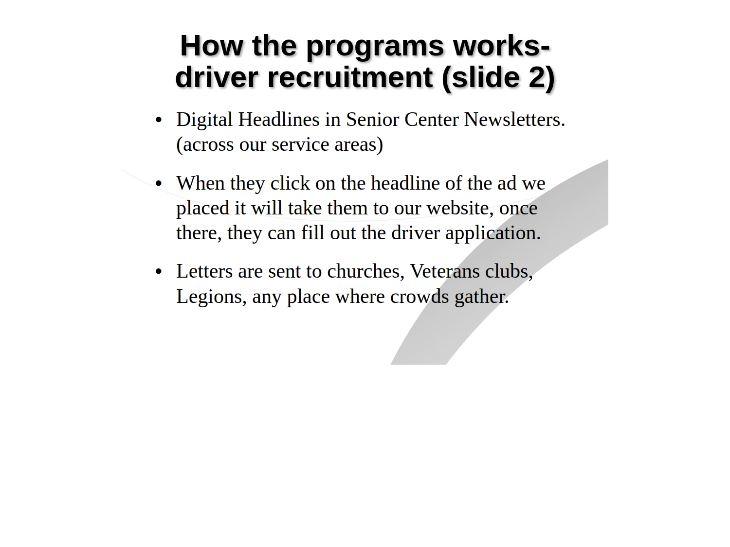How the programs works-
driver recruitment (slide 2)
Digital Headlines in Senior Center Newsletters. (across our service areas)
When they click on the headline of the ad we placed it will take them to our website, once there, they can fill out the driver application.
Letters are sent to churches, Veterans clubs, Legions, any place where crowds gather.